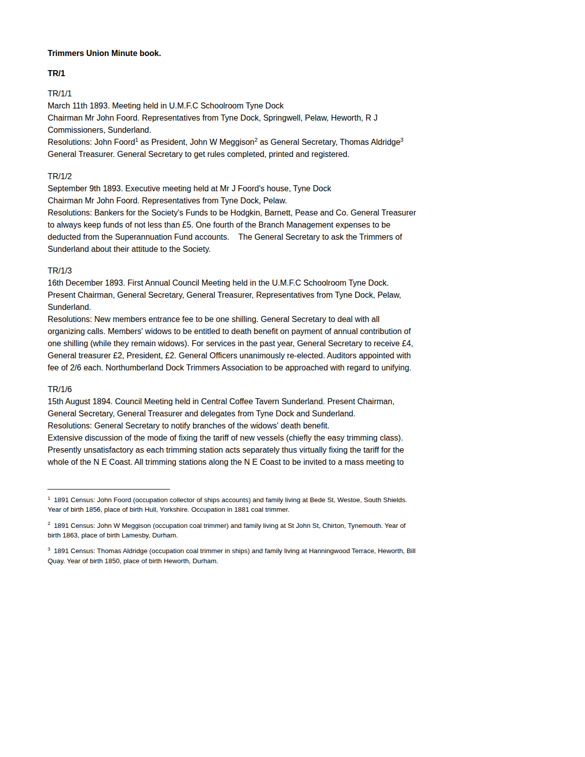Trimmers Union Minute book.
TR/1
TR/1/1
March 11th 1893. Meeting held in U.M.F.C Schoolroom Tyne Dock
Chairman Mr John Foord. Representatives from Tyne Dock, Springwell, Pelaw, Heworth, R J Commissioners, Sunderland.
Resolutions: John Foord1 as President, John W Meggison2 as General Secretary, Thomas Aldridge3 General Treasurer. General Secretary to get rules completed, printed and registered.
TR/1/2
September 9th 1893. Executive meeting held at Mr J Foord's house, Tyne Dock
Chairman Mr John Foord. Representatives from Tyne Dock, Pelaw.
Resolutions: Bankers for the Society's Funds to be Hodgkin, Barnett, Pease and Co. General Treasurer to always keep funds of not less than £5. One fourth of the Branch Management expenses to be deducted from the Superannuation Fund accounts. The General Secretary to ask the Trimmers of Sunderland about their attitude to the Society.
TR/1/3
16th December 1893. First Annual Council Meeting held in the U.M.F.C Schoolroom Tyne Dock. Present Chairman, General Secretary, General Treasurer, Representatives from Tyne Dock, Pelaw, Sunderland.
Resolutions: New members entrance fee to be one shilling. General Secretary to deal with all organizing calls. Members' widows to be entitled to death benefit on payment of annual contribution of one shilling (while they remain widows). For services in the past year, General Secretary to receive £4, General treasurer £2, President, £2. General Officers unanimously re-elected. Auditors appointed with fee of 2/6 each. Northumberland Dock Trimmers Association to be approached with regard to unifying.
TR/1/6
15th August 1894. Council Meeting held in Central Coffee Tavern Sunderland. Present Chairman, General Secretary, General Treasurer and delegates from Tyne Dock and Sunderland.
Resolutions: General Secretary to notify branches of the widows' death benefit.
Extensive discussion of the mode of fixing the tariff of new vessels (chiefly the easy trimming class). Presently unsatisfactory as each trimming station acts separately thus virtually fixing the tariff for the whole of the N E Coast. All trimming stations along the N E Coast to be invited to a mass meeting to
1 1891 Census: John Foord (occupation collector of ships accounts) and family living at Bede St, Westoe, South Shields. Year of birth 1856, place of birth Hull, Yorkshire. Occupation in 1881 coal trimmer.
2 1891 Census: John W Meggison (occupation coal trimmer) and family living at St John St, Chirton, Tynemouth. Year of birth 1863, place of birth Lamesby, Durham.
3 1891 Census: Thomas Aldridge (occupation coal trimmer in ships) and family living at Hanningwood Terrace, Heworth, Bill Quay. Year of birth 1850, place of birth Heworth, Durham.